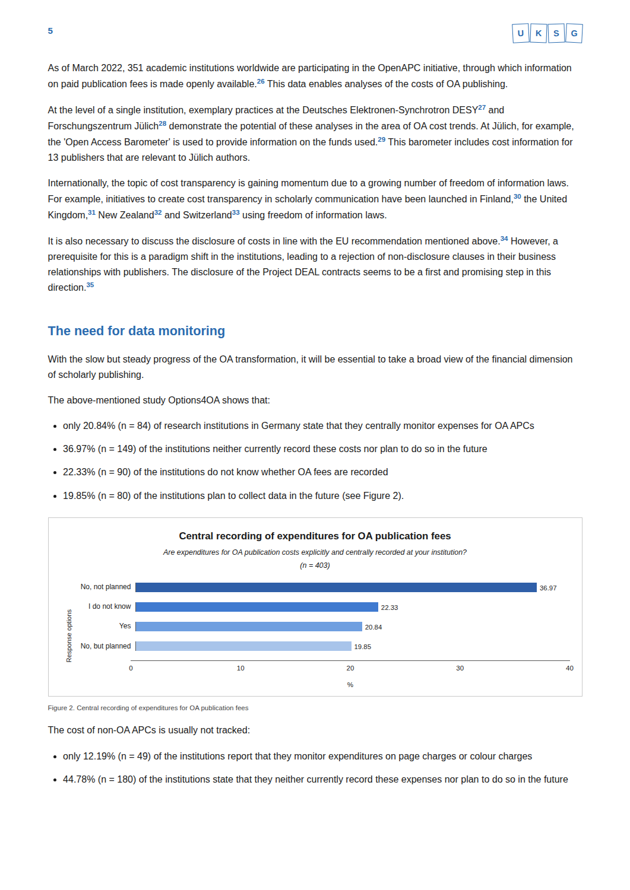5
UKSG
As of March 2022, 351 academic institutions worldwide are participating in the OpenAPC initiative, through which information on paid publication fees is made openly available.26 This data enables analyses of the costs of OA publishing.
At the level of a single institution, exemplary practices at the Deutsches Elektronen-Synchrotron DESY27 and Forschungszentrum Jülich28 demonstrate the potential of these analyses in the area of OA cost trends. At Jülich, for example, the 'Open Access Barometer' is used to provide information on the funds used.29 This barometer includes cost information for 13 publishers that are relevant to Jülich authors.
Internationally, the topic of cost transparency is gaining momentum due to a growing number of freedom of information laws. For example, initiatives to create cost transparency in scholarly communication have been launched in Finland,30 the United Kingdom,31 New Zealand32 and Switzerland33 using freedom of information laws.
It is also necessary to discuss the disclosure of costs in line with the EU recommendation mentioned above.34 However, a prerequisite for this is a paradigm shift in the institutions, leading to a rejection of non-disclosure clauses in their business relationships with publishers. The disclosure of the Project DEAL contracts seems to be a first and promising step in this direction.35
The need for data monitoring
With the slow but steady progress of the OA transformation, it will be essential to take a broad view of the financial dimension of scholarly publishing.
The above-mentioned study Options4OA shows that:
only 20.84% (n = 84) of research institutions in Germany state that they centrally monitor expenses for OA APCs
36.97% (n = 149) of the institutions neither currently record these costs nor plan to do so in the future
22.33% (n = 90) of the institutions do not know whether OA fees are recorded
19.85% (n = 80) of the institutions plan to collect data in the future (see Figure 2).
Central recording of expenditures for OA publication fees
Are expenditures for OA publication costs explicitly and centrally recorded at your institution?
(n = 403)
Response options
No, not planned
36.97
I do not know
22.33
Yes
20.84
No, but planned
19.85
010203040
%
Figure 2. Central recording of expenditures for OA publication fees
The cost of non-OA APCs is usually not tracked:
only 12.19% (n = 49) of the institutions report that they monitor expenditures on page charges or colour charges
44.78% (n = 180) of the institutions state that they neither currently record these expenses nor plan to do so in the future